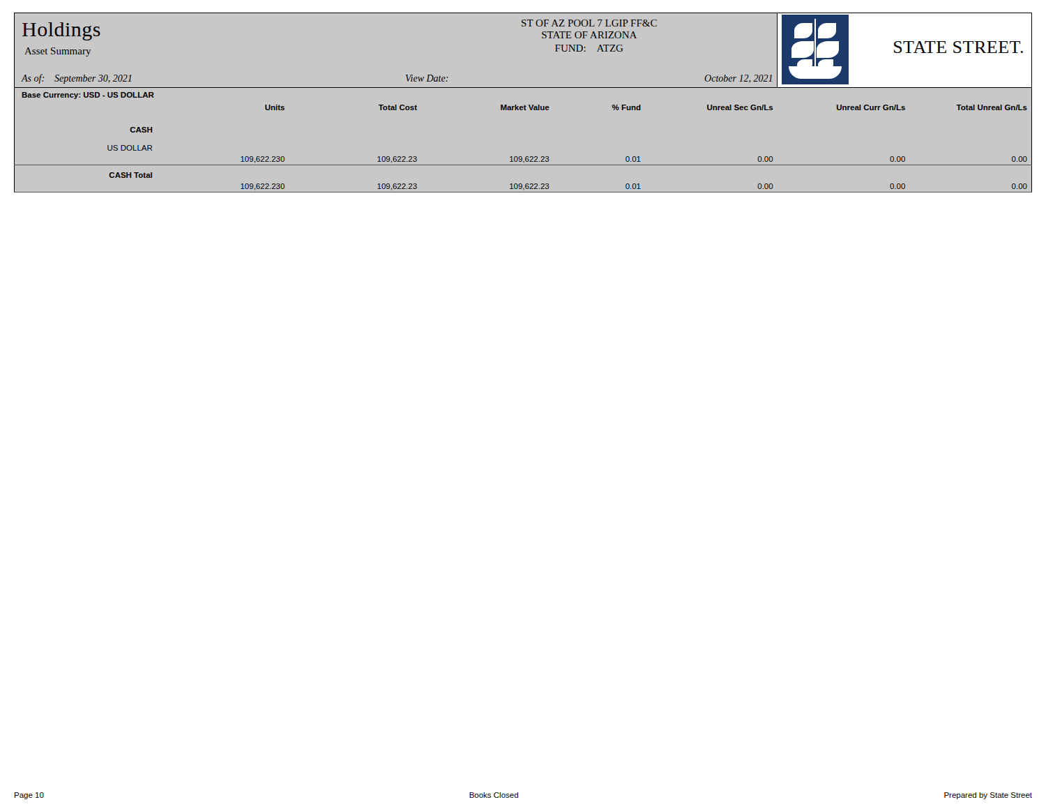Holdings
Asset Summary
As of: September 30, 2021
ST OF AZ POOL 7 LGIP FF&C
STATE OF ARIZONA
FUND: ATZG
View Date: October 12, 2021
STATE STREET.
Base Currency: USD - US DOLLAR
| | Units | Total Cost | Market Value | % Fund | Unreal Sec Gn/Ls | Unreal Curr Gn/Ls | Total Unreal Gn/Ls |
| --- | --- | --- | --- | --- | --- | --- | --- |
| CASH | |
| US DOLLAR | |
| | 109,622.230 | 109,622.23 | 109,622.23 | 0.01 | 0.00 | 0.00 | 0.00 |
| CASH Total | |
| | 109,622.230 | 109,622.23 | 109,622.23 | 0.01 | 0.00 | 0.00 | 0.00 |
Page 10
Books Closed
Prepared by State Street